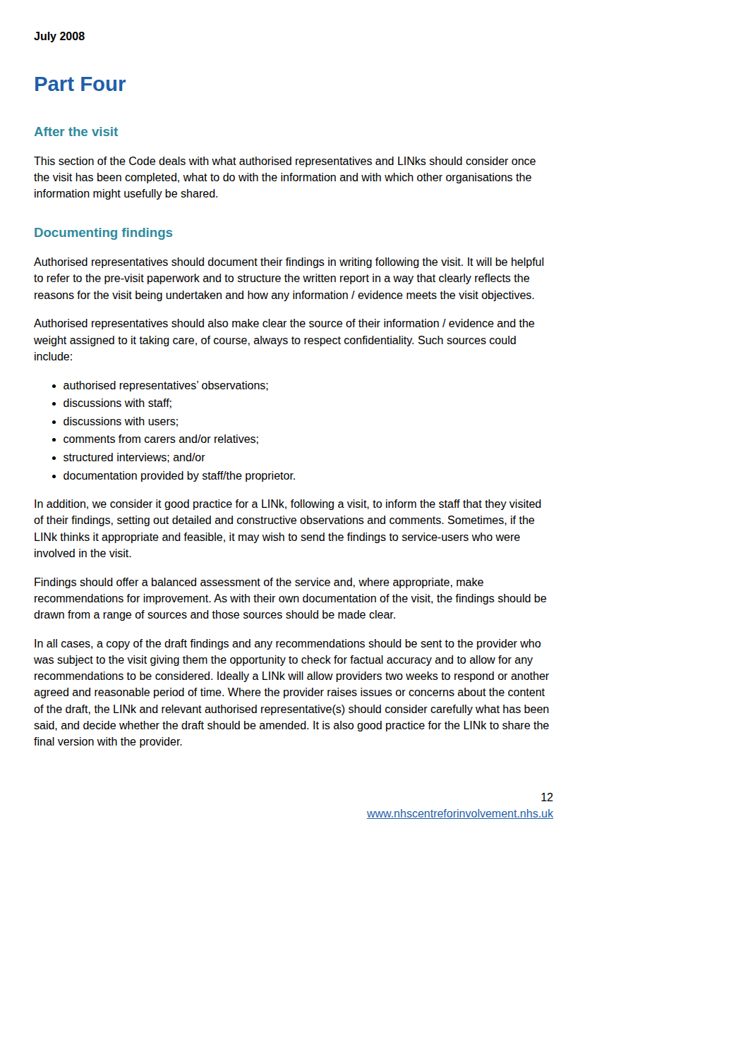July 2008
Part Four
After the visit
This section of the Code deals with what authorised representatives and LINks should consider once the visit has been completed, what to do with the information and with which other organisations the information might usefully be shared.
Documenting findings
Authorised representatives should document their findings in writing following the visit. It will be helpful to refer to the pre-visit paperwork and to structure the written report in a way that clearly reflects the reasons for the visit being undertaken and how any information / evidence meets the visit objectives.
Authorised representatives should also make clear the source of their information / evidence and the weight assigned to it taking care, of course, always to respect confidentiality. Such sources could include:
authorised representatives’ observations;
discussions with staff;
discussions with users;
comments from carers and/or relatives;
structured interviews; and/or
documentation provided by staff/the proprietor.
In addition, we consider it good practice for a LINk, following a visit, to inform the staff that they visited of their findings, setting out detailed and constructive observations and comments. Sometimes, if the LINk thinks it appropriate and feasible, it may wish to send the findings to service-users who were involved in the visit.
Findings should offer a balanced assessment of the service and, where appropriate, make recommendations for improvement. As with their own documentation of the visit, the findings should be drawn from a range of sources and those sources should be made clear.
In all cases, a copy of the draft findings and any recommendations should be sent to the provider who was subject to the visit giving them the opportunity to check for factual accuracy and to allow for any recommendations to be considered. Ideally a LINk will allow providers two weeks to respond or another agreed and reasonable period of time. Where the provider raises issues or concerns about the content of the draft, the LINk and relevant authorised representative(s) should consider carefully what has been said, and decide whether the draft should be amended. It is also good practice for the LINk to share the final version with the provider.
12 www.nhscentreforinvolvement.nhs.uk